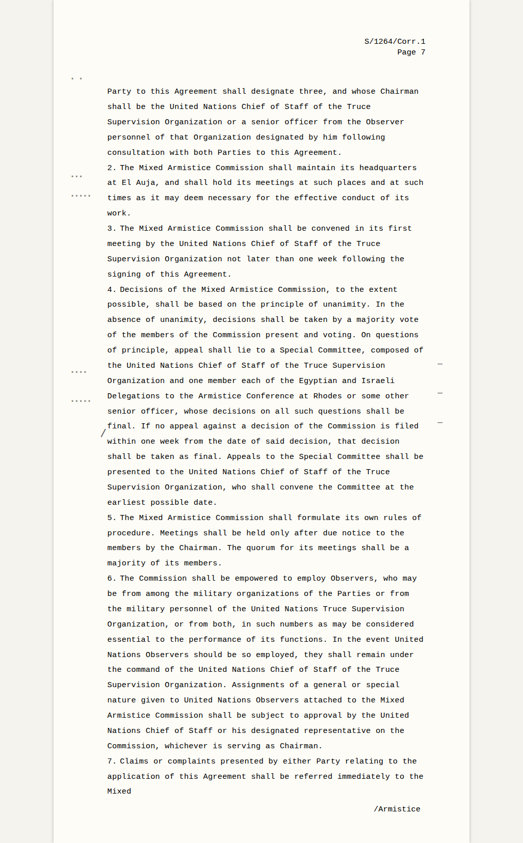S/1264/Corr.1
Page 7
• •
•••
•••••
••••
•••••
/
—
—
—
Party to this Agreement shall designate three, and whose Chairman shall be the United Nations Chief of Staff of the Truce Supervision Organization or a senior officer from the Observer personnel of that Organization designated by him following consultation with both Parties to this Agreement.
2. The Mixed Armistice Commission shall maintain its headquarters at El Auja, and shall hold its meetings at such places and at such times as it may deem necessary for the effective conduct of its work.
3. The Mixed Armistice Commission shall be convened in its first meeting by the United Nations Chief of Staff of the Truce Supervision Organization not later than one week following the signing of this Agreement.
4. Decisions of the Mixed Armistice Commission, to the extent possible, shall be based on the principle of unanimity. In the absence of unanimity, decisions shall be taken by a majority vote of the members of the Commission present and voting. On questions of principle, appeal shall lie to a Special Committee, composed of the United Nations Chief of Staff of the Truce Supervision Organization and one member each of the Egyptian and Israeli Delegations to the Armistice Conference at Rhodes or some other senior officer, whose decisions on all such questions shall be final. If no appeal against a decision of the Commission is filed within one week from the date of said decision, that decision shall be taken as final. Appeals to the Special Committee shall be presented to the United Nations Chief of Staff of the Truce Supervision Organization, who shall convene the Committee at the earliest possible date.
5. The Mixed Armistice Commission shall formulate its own rules of procedure. Meetings shall be held only after due notice to the members by the Chairman. The quorum for its meetings shall be a majority of its members.
6. The Commission shall be empowered to employ Observers, who may be from among the military organizations of the Parties or from the military personnel of the United Nations Truce Supervision Organization, or from both, in such numbers as may be considered essential to the performance of its functions. In the event United Nations Observers should be so employed, they shall remain under the command of the United Nations Chief of Staff of the Truce Supervision Organization. Assignments of a general or special nature given to United Nations Observers attached to the Mixed Armistice Commission shall be subject to approval by the United Nations Chief of Staff or his designated representative on the Commission, whichever is serving as Chairman.
7. Claims or complaints presented by either Party relating to the application of this Agreement shall be referred immediately to the Mixed
/Armistice